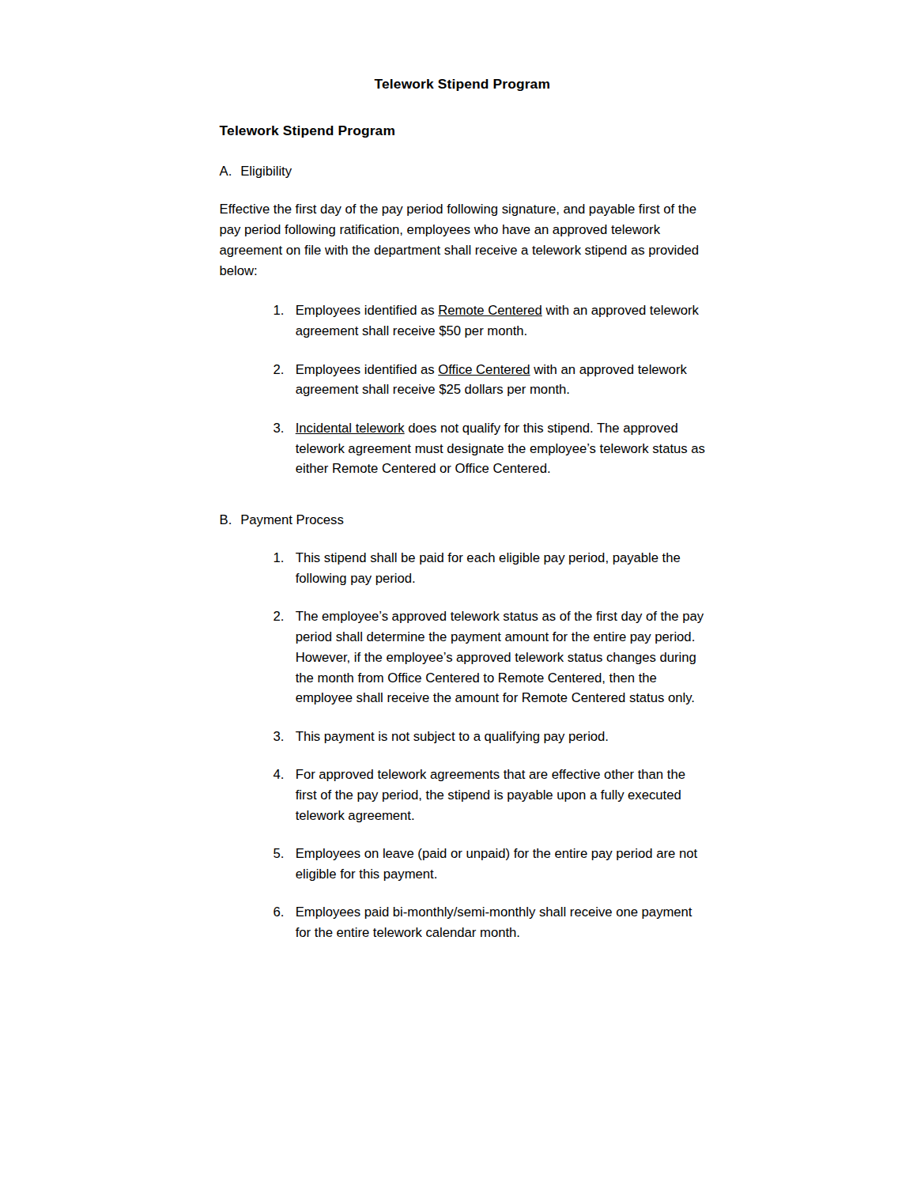Telework Stipend Program
Telework Stipend Program
A. Eligibility
Effective the first day of the pay period following signature, and payable first of the pay period following ratification, employees who have an approved telework agreement on file with the department shall receive a telework stipend as provided below:
Employees identified as Remote Centered with an approved telework agreement shall receive $50 per month.
Employees identified as Office Centered with an approved telework agreement shall receive $25 dollars per month.
Incidental telework does not qualify for this stipend. The approved telework agreement must designate the employee’s telework status as either Remote Centered or Office Centered.
B. Payment Process
This stipend shall be paid for each eligible pay period, payable the following pay period.
The employee’s approved telework status as of the first day of the pay period shall determine the payment amount for the entire pay period. However, if the employee’s approved telework status changes during the month from Office Centered to Remote Centered, then the employee shall receive the amount for Remote Centered status only.
This payment is not subject to a qualifying pay period.
For approved telework agreements that are effective other than the first of the pay period, the stipend is payable upon a fully executed telework agreement.
Employees on leave (paid or unpaid) for the entire pay period are not eligible for this payment.
Employees paid bi-monthly/semi-monthly shall receive one payment for the entire telework calendar month.